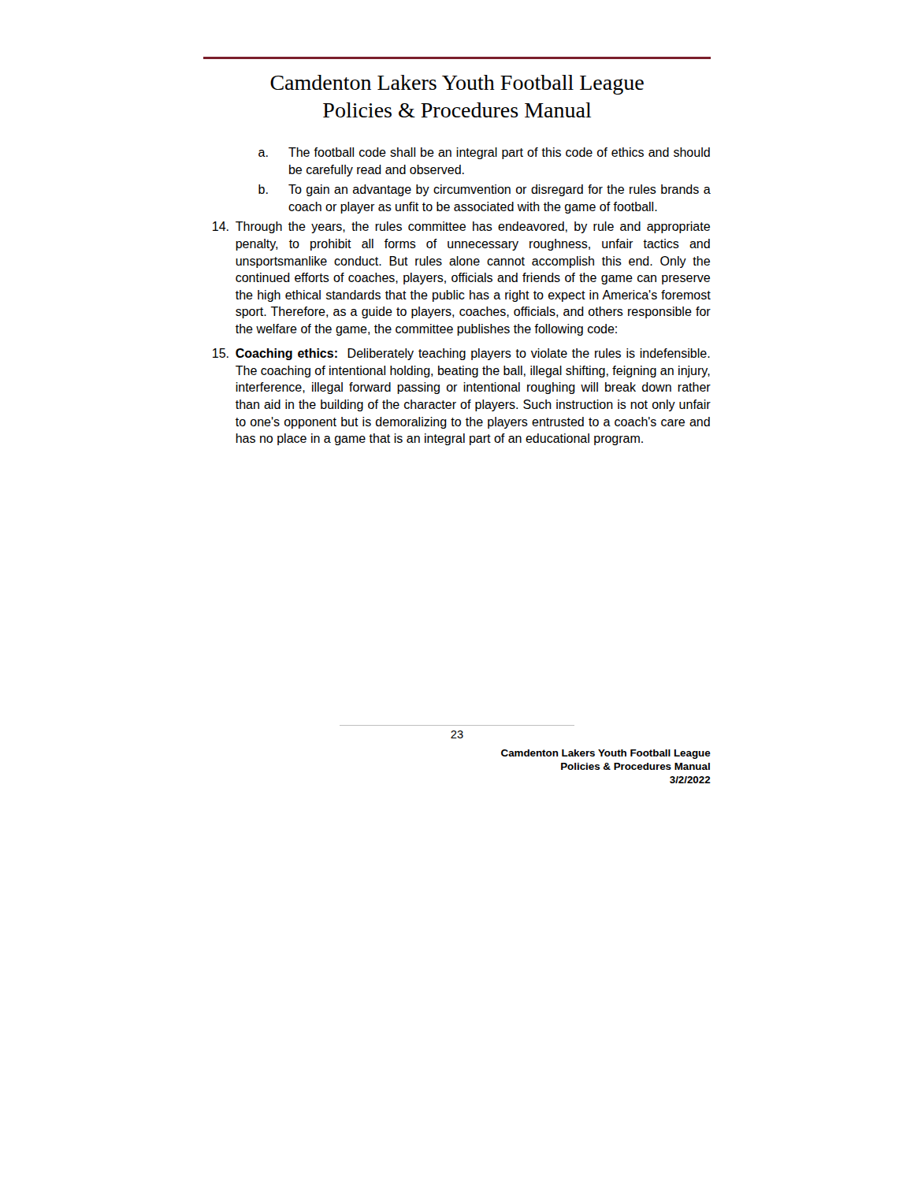Camdenton Lakers Youth Football League Policies & Procedures Manual
a. The football code shall be an integral part of this code of ethics and should be carefully read and observed.
b. To gain an advantage by circumvention or disregard for the rules brands a coach or player as unfit to be associated with the game of football.
14. Through the years, the rules committee has endeavored, by rule and appropriate penalty, to prohibit all forms of unnecessary roughness, unfair tactics and unsportsmanlike conduct. But rules alone cannot accomplish this end. Only the continued efforts of coaches, players, officials and friends of the game can preserve the high ethical standards that the public has a right to expect in America's foremost sport. Therefore, as a guide to players, coaches, officials, and others responsible for the welfare of the game, the committee publishes the following code:
15. Coaching ethics: Deliberately teaching players to violate the rules is indefensible. The coaching of intentional holding, beating the ball, illegal shifting, feigning an injury, interference, illegal forward passing or intentional roughing will break down rather than aid in the building of the character of players. Such instruction is not only unfair to one's opponent but is demoralizing to the players entrusted to a coach's care and has no place in a game that is an integral part of an educational program.
23
Camdenton Lakers Youth Football League
Policies & Procedures Manual
3/2/2022